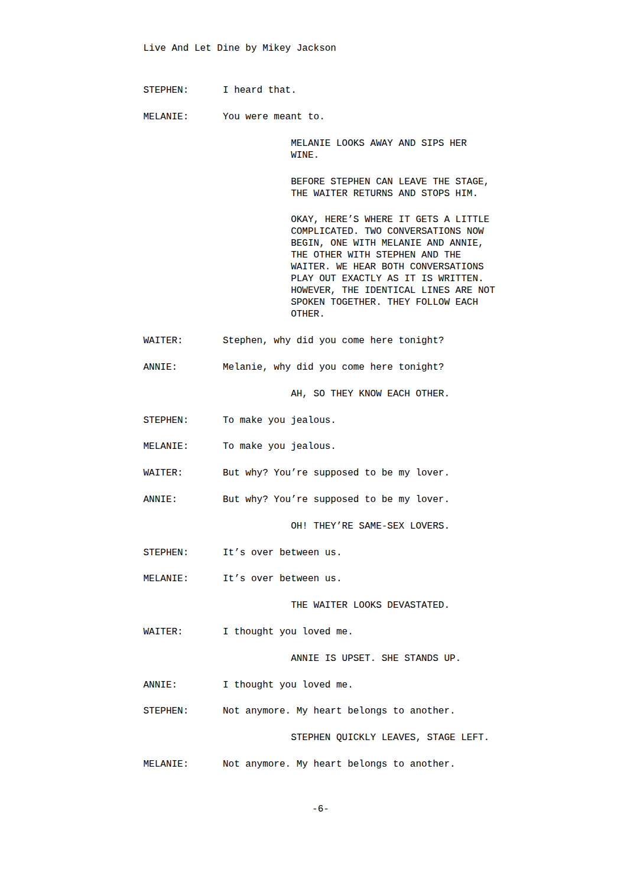Live And Let Dine by Mikey Jackson
STEPHEN:
I heard that.
MELANIE:
You were meant to.
Melanie looks away and sips her wine.
Before Stephen can leave the stage, the waiter returns and stops him.
Okay, here’s where it gets a little complicated. Two conversations now begin, one with Melanie and Annie, the other with Stephen and the waiter. We hear both conversations play out exactly as it is written. However, the identical lines are not spoken together. They follow each other.
WAITER:
Stephen, why did you come here tonight?
ANNIE:
Melanie, why did you come here tonight?
Ah, so they know each other.
STEPHEN:
To make you jealous.
MELANIE:
To make you jealous.
WAITER:
But why? You’re supposed to be my lover.
ANNIE:
But why? You’re supposed to be my lover.
Oh! They’re same-sex lovers.
STEPHEN:
It’s over between us.
MELANIE:
It’s over between us.
The waiter looks devastated.
WAITER:
I thought you loved me.
Annie is upset. She stands up.
ANNIE:
I thought you loved me.
STEPHEN:
Not anymore. My heart belongs to another.
Stephen quickly leaves, stage left.
MELANIE:
Not anymore. My heart belongs to another.
-6-